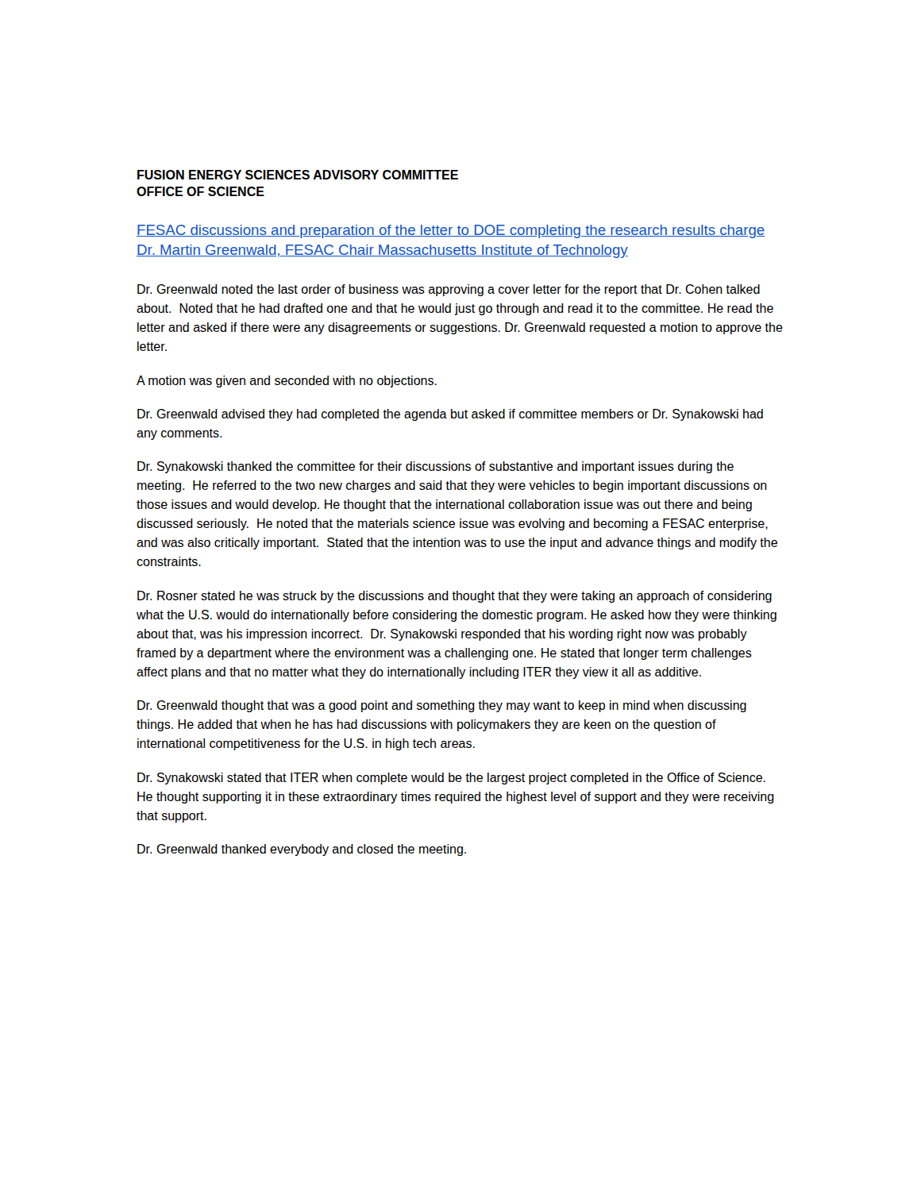FUSION ENERGY SCIENCES ADVISORY COMMITTEE
OFFICE OF SCIENCE
FESAC discussions and preparation of the letter to DOE completing the research results charge Dr. Martin Greenwald, FESAC Chair Massachusetts Institute of Technology
Dr. Greenwald noted the last order of business was approving a cover letter for the report that Dr. Cohen talked about. Noted that he had drafted one and that he would just go through and read it to the committee. He read the letter and asked if there were any disagreements or suggestions. Dr. Greenwald requested a motion to approve the letter.
A motion was given and seconded with no objections.
Dr. Greenwald advised they had completed the agenda but asked if committee members or Dr. Synakowski had any comments.
Dr. Synakowski thanked the committee for their discussions of substantive and important issues during the meeting. He referred to the two new charges and said that they were vehicles to begin important discussions on those issues and would develop. He thought that the international collaboration issue was out there and being discussed seriously. He noted that the materials science issue was evolving and becoming a FESAC enterprise, and was also critically important. Stated that the intention was to use the input and advance things and modify the constraints.
Dr. Rosner stated he was struck by the discussions and thought that they were taking an approach of considering what the U.S. would do internationally before considering the domestic program. He asked how they were thinking about that, was his impression incorrect. Dr. Synakowski responded that his wording right now was probably framed by a department where the environment was a challenging one. He stated that longer term challenges affect plans and that no matter what they do internationally including ITER they view it all as additive.
Dr. Greenwald thought that was a good point and something they may want to keep in mind when discussing things. He added that when he has had discussions with policymakers they are keen on the question of international competitiveness for the U.S. in high tech areas.
Dr. Synakowski stated that ITER when complete would be the largest project completed in the Office of Science. He thought supporting it in these extraordinary times required the highest level of support and they were receiving that support.
Dr. Greenwald thanked everybody and closed the meeting.